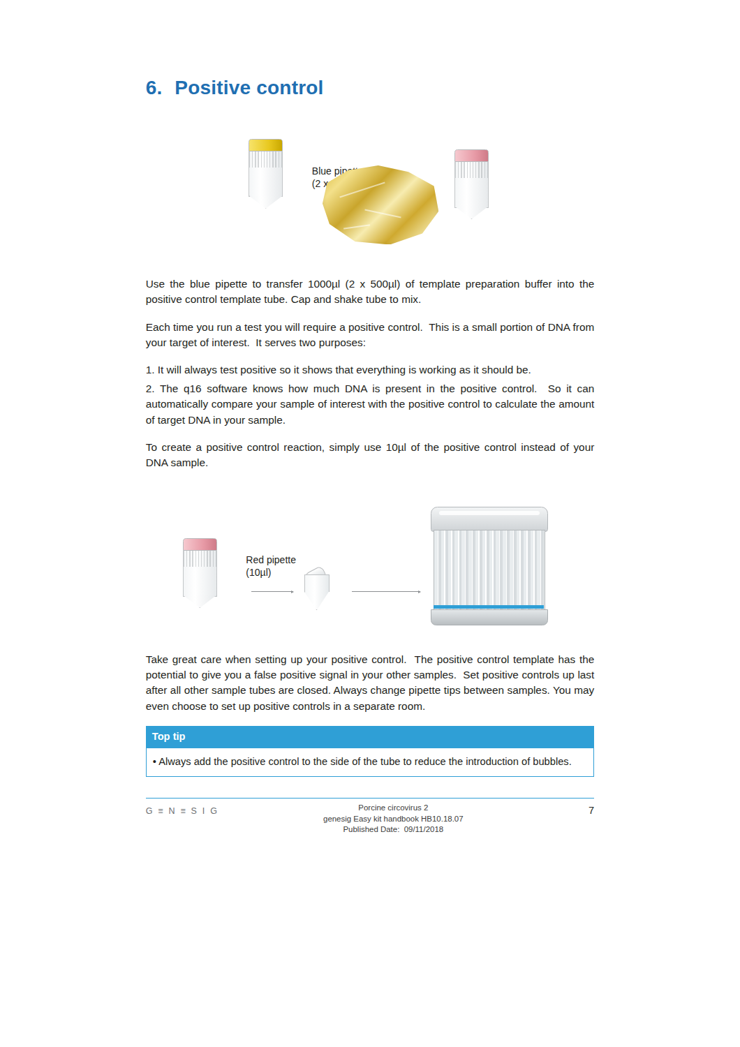6. Positive control
Blue pipette
(2 x 500µl)
Use the blue pipette to transfer 1000µl (2 x 500µl) of template preparation buffer into the positive control template tube. Cap and shake tube to mix.
Each time you run a test you will require a positive control. This is a small portion of DNA from your target of interest. It serves two purposes:
1. It will always test positive so it shows that everything is working as it should be.
2. The q16 software knows how much DNA is present in the positive control. So it can automatically compare your sample of interest with the positive control to calculate the amount of target DNA in your sample.
To create a positive control reaction, simply use 10µl of the positive control instead of your DNA sample.
Red pipette
(10µl)
Take great care when setting up your positive control. The positive control template has the potential to give you a false positive signal in your other samples. Set positive controls up last after all other sample tubes are closed. Always change pipette tips between samples. You may even choose to set up positive controls in a separate room.
Top tip
• Always add the positive control to the side of the tube to reduce the introduction of bubbles.
G ≡ N ≡ S I G
Porcine circovirus 2
genesig Easy kit handbook HB10.18.07
Published Date: 09/11/2018
7